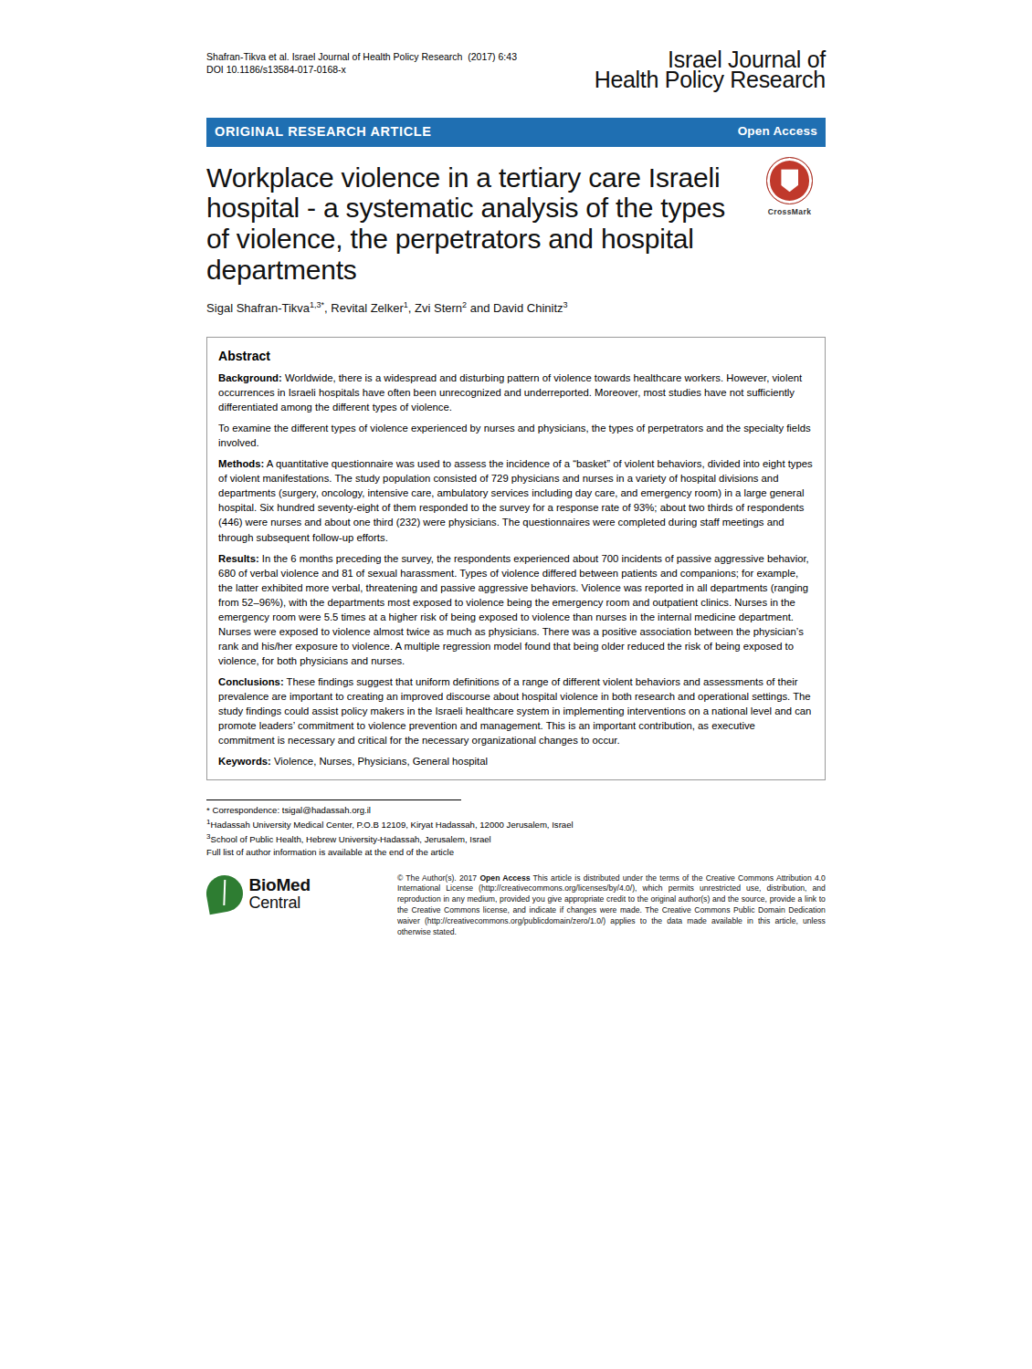Shafran-Tikva et al. Israel Journal of Health Policy Research (2017) 6:43
DOI 10.1186/s13584-017-0168-x
Israel Journal of Health Policy Research
ORIGINAL RESEARCH ARTICLE Open Access
CrossMark
Workplace violence in a tertiary care Israeli hospital - a systematic analysis of the types of violence, the perpetrators and hospital departments
Sigal Shafran-Tikva1,3*, Revital Zelker1, Zvi Stern2 and David Chinitz3
Abstract
Background: Worldwide, there is a widespread and disturbing pattern of violence towards healthcare workers. However, violent occurrences in Israeli hospitals have often been unrecognized and underreported. Moreover, most studies have not sufficiently differentiated among the different types of violence.
To examine the different types of violence experienced by nurses and physicians, the types of perpetrators and the specialty fields involved.
Methods: A quantitative questionnaire was used to assess the incidence of a “basket” of violent behaviors, divided into eight types of violent manifestations. The study population consisted of 729 physicians and nurses in a variety of hospital divisions and departments (surgery, oncology, intensive care, ambulatory services including day care, and emergency room) in a large general hospital. Six hundred seventy-eight of them responded to the survey for a response rate of 93%; about two thirds of respondents (446) were nurses and about one third (232) were physicians. The questionnaires were completed during staff meetings and through subsequent follow-up efforts.
Results: In the 6 months preceding the survey, the respondents experienced about 700 incidents of passive aggressive behavior, 680 of verbal violence and 81 of sexual harassment. Types of violence differed between patients and companions; for example, the latter exhibited more verbal, threatening and passive aggressive behaviors. Violence was reported in all departments (ranging from 52–96%), with the departments most exposed to violence being the emergency room and outpatient clinics. Nurses in the emergency room were 5.5 times at a higher risk of being exposed to violence than nurses in the internal medicine department. Nurses were exposed to violence almost twice as much as physicians. There was a positive association between the physician’s rank and his/her exposure to violence. A multiple regression model found that being older reduced the risk of being exposed to violence, for both physicians and nurses.
Conclusions: These findings suggest that uniform definitions of a range of different violent behaviors and assessments of their prevalence are important to creating an improved discourse about hospital violence in both research and operational settings. The study findings could assist policy makers in the Israeli healthcare system in implementing interventions on a national level and can promote leaders’ commitment to violence prevention and management. This is an important contribution, as executive commitment is necessary and critical for the necessary organizational changes to occur.
Keywords: Violence, Nurses, Physicians, General hospital
* Correspondence: tsigal@hadassah.org.il
1Hadassah University Medical Center, P.O.B 12109, Kiryat Hadassah, 12000 Jerusalem, Israel
3School of Public Health, Hebrew University-Hadassah, Jerusalem, Israel
Full list of author information is available at the end of the article
BioMedCentral
© The Author(s). 2017 Open Access This article is distributed under the terms of the Creative Commons Attribution 4.0 International License (http://creativecommons.org/licenses/by/4.0/), which permits unrestricted use, distribution, and reproduction in any medium, provided you give appropriate credit to the original author(s) and the source, provide a link to the Creative Commons license, and indicate if changes were made. The Creative Commons Public Domain Dedication waiver (http://creativecommons.org/publicdomain/zero/1.0/) applies to the data made available in this article, unless otherwise stated.